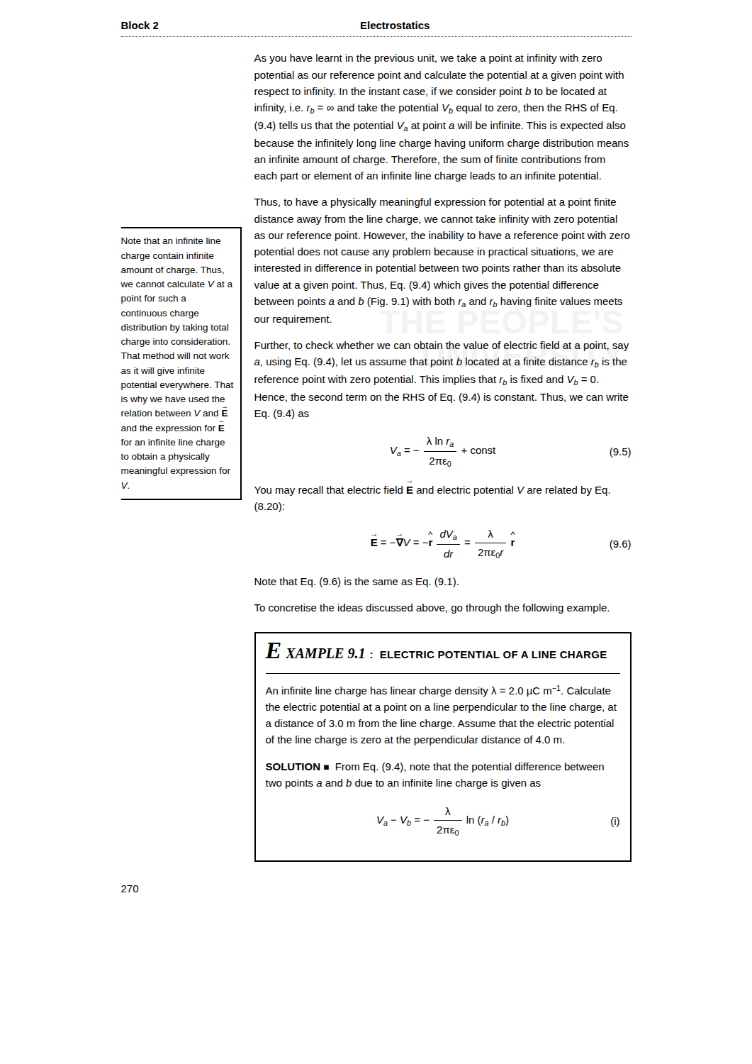THE PEOPLE'S
UNIVERSITY
Block 2 Electrostatics
Note that an infinite line charge contain infinite amount of charge. Thus, we cannot calculate V at a point for such a continuous charge distribution by taking total charge into consideration. That method will not work as it will give infinite potential everywhere. That is why we have used the relation between V and E and the expression for E for an infinite line charge to obtain a physically meaningful expression for V.
As you have learnt in the previous unit, we take a point at infinity with zero potential as our reference point and calculate the potential at a given point with respect to infinity. In the instant case, if we consider point b to be located at infinity, i.e. rb = ∞ and take the potential Vb equal to zero, then the RHS of Eq. (9.4) tells us that the potential Va at point a will be infinite. This is expected also because the infinitely long line charge having uniform charge distribution means an infinite amount of charge. Therefore, the sum of finite contributions from each part or element of an infinite line charge leads to an infinite potential.
Thus, to have a physically meaningful expression for potential at a point finite distance away from the line charge, we cannot take infinity with zero potential as our reference point. However, the inability to have a reference point with zero potential does not cause any problem because in practical situations, we are interested in difference in potential between two points rather than its absolute value at a given point. Thus, Eq. (9.4) which gives the potential difference between points a and b (Fig. 9.1) with both ra and rb having finite values meets our requirement.
Further, to check whether we can obtain the value of electric field at a point, say a, using Eq. (9.4), let us assume that point b located at a finite distance rb is the reference point with zero potential. This implies that rb is fixed and Vb = 0. Hence, the second term on the RHS of Eq. (9.4) is constant. Thus, we can write Eq. (9.4) as
Va = − λ ln ra 2πε0 + const (9.5)
You may recall that electric field E and electric potential V are related by Eq. (8.20):
E = −∇V = −r dVa dr = λ 2πε0r r (9.6)
Note that Eq. (9.6) is the same as Eq. (9.1).
To concretise the ideas discussed above, go through the following example.
EXAMPLE 9.1: ELECTRIC POTENTIAL OF A LINE CHARGE
An infinite line charge has linear charge density λ = 2.0 µC m−1. Calculate the electric potential at a point on a line perpendicular to the line charge, at a distance of 3.0 m from the line charge. Assume that the electric potential of the line charge is zero at the perpendicular distance of 4.0 m.
SOLUTION ■ From Eq. (9.4), note that the potential difference between two points a and b due to an infinite line charge is given as
Va − Vb = − λ 2πε0 ln (ra / rb) (i)
270